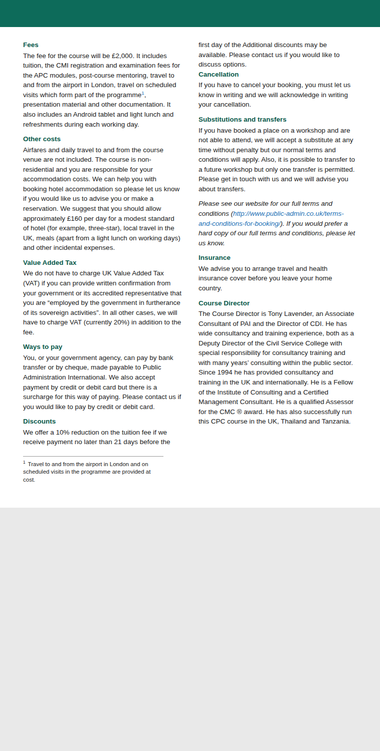Fees
The fee for the course will be £2,000. It includes tuition, the CMI registration and examination fees for the APC modules, post-course mentoring, travel to and from the airport in London, travel on scheduled visits which form part of the programme1, presentation material and other documentation. It also includes an Android tablet and light lunch and refreshments during each working day.
Other costs
Airfares and daily travel to and from the course venue are not included. The course is non-residential and you are responsible for your accommodation costs. We can help you with booking hotel accommodation so please let us know if you would like us to advise you or make a reservation. We suggest that you should allow approximately £160 per day for a modest standard of hotel (for example, three-star), local travel in the UK, meals (apart from a light lunch on working days) and other incidental expenses.
Value Added Tax
We do not have to charge UK Value Added Tax (VAT) if you can provide written confirmation from your government or its accredited representative that you are “employed by the government in furtherance of its sovereign activities”. In all other cases, we will have to charge VAT (currently 20%) in addition to the fee.
Ways to pay
You, or your government agency, can pay by bank transfer or by cheque, made payable to Public Administration International. We also accept payment by credit or debit card but there is a surcharge for this way of paying. Please contact us if you would like to pay by credit or debit card.
Discounts
We offer a 10% reduction on the tuition fee if we receive payment no later than 21 days before the first day of the Additional discounts may be available. Please contact us if you would like to discuss options.
Cancellation
If you have to cancel your booking, you must let us know in writing and we will acknowledge in writing your cancellation.
Substitutions and transfers
If you have booked a place on a workshop and are not able to attend, we will accept a substitute at any time without penalty but our normal terms and conditions will apply. Also, it is possible to transfer to a future workshop but only one transfer is permitted. Please get in touch with us and we will advise you about transfers.
Please see our website for our full terms and conditions (http://www.public-admin.co.uk/terms-and-conditions-for-booking/). If you would prefer a hard copy of our full terms and conditions, please let us know.
Insurance
We advise you to arrange travel and health insurance cover before you leave your home country.
Course Director
The Course Director is Tony Lavender, an Associate Consultant of PAI and the Director of CDI. He has wide consultancy and training experience, both as a Deputy Director of the Civil Service College with special responsibility for consultancy training and with many years’ consulting within the public sector. Since 1994 he has provided consultancy and training in the UK and internationally. He is a Fellow of the Institute of Consulting and a Certified Management Consultant. He is a qualified Assessor for the CMC ® award. He has also successfully run this CPC course in the UK, Thailand and Tanzania.
1 Travel to and from the airport in London and on scheduled visits in the programme are provided at cost.